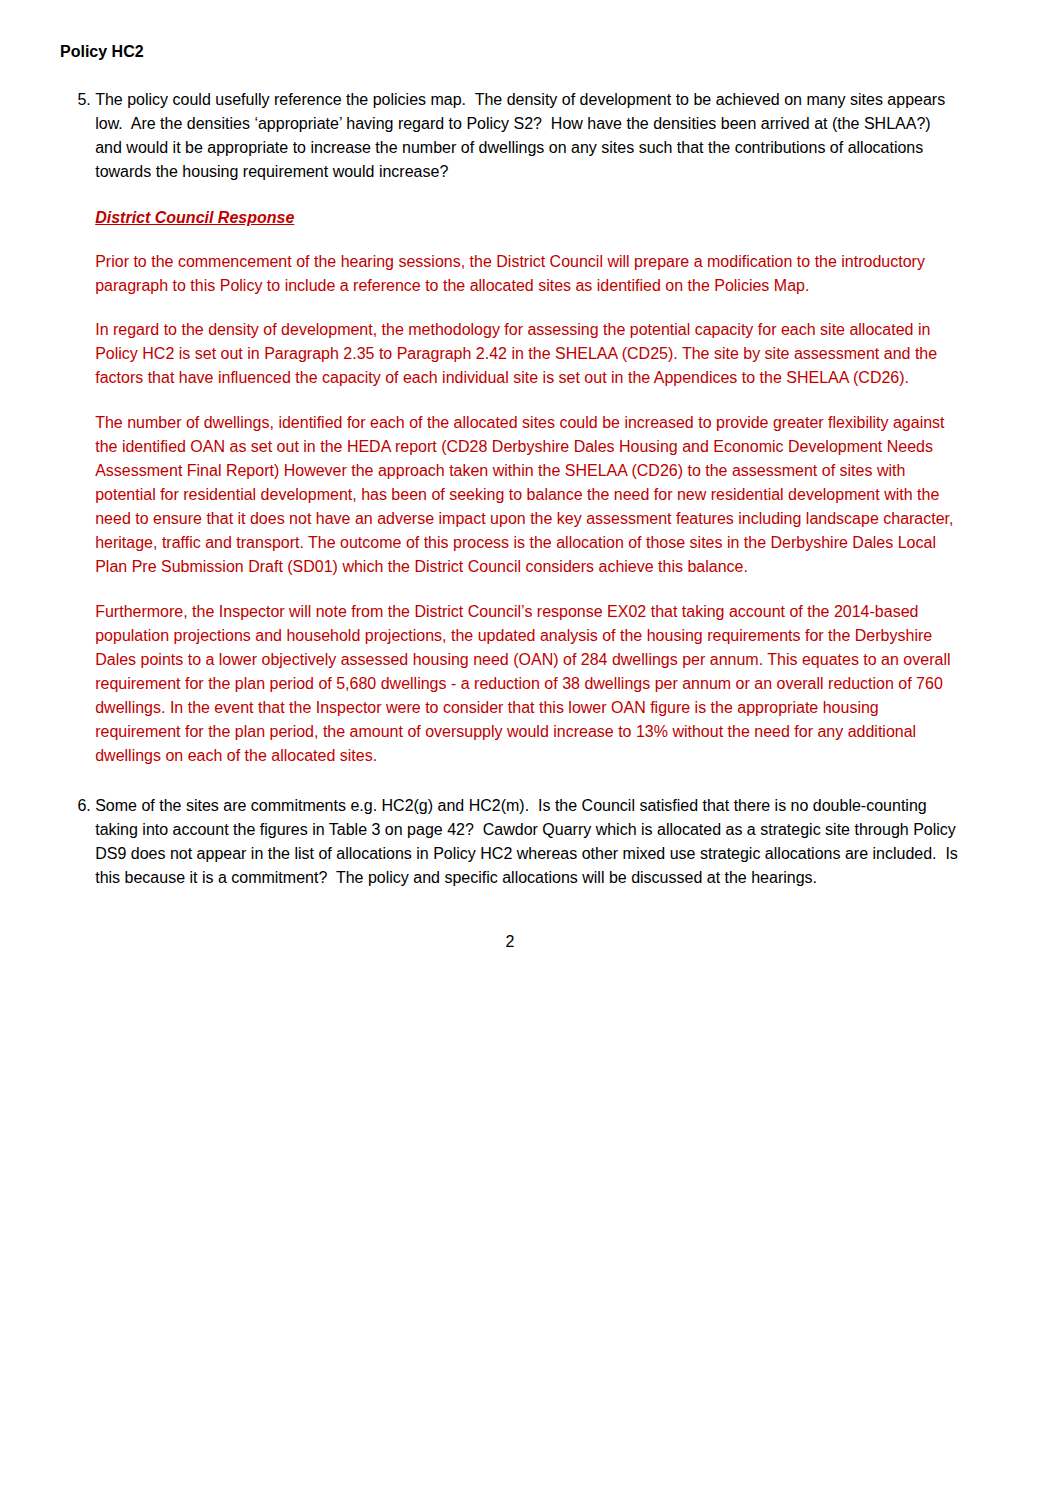Policy HC2
The policy could usefully reference the policies map. The density of development to be achieved on many sites appears low. Are the densities ‘appropriate’ having regard to Policy S2? How have the densities been arrived at (the SHLAA?) and would it be appropriate to increase the number of dwellings on any sites such that the contributions of allocations towards the housing requirement would increase?
District Council Response
Prior to the commencement of the hearing sessions, the District Council will prepare a modification to the introductory paragraph to this Policy to include a reference to the allocated sites as identified on the Policies Map.
In regard to the density of development, the methodology for assessing the potential capacity for each site allocated in Policy HC2 is set out in Paragraph 2.35 to Paragraph 2.42 in the SHELAA (CD25). The site by site assessment and the factors that have influenced the capacity of each individual site is set out in the Appendices to the SHELAA (CD26).
The number of dwellings, identified for each of the allocated sites could be increased to provide greater flexibility against the identified OAN as set out in the HEDA report (CD28 Derbyshire Dales Housing and Economic Development Needs Assessment Final Report) However the approach taken within the SHELAA (CD26) to the assessment of sites with potential for residential development, has been of seeking to balance the need for new residential development with the need to ensure that it does not have an adverse impact upon the key assessment features including landscape character, heritage, traffic and transport. The outcome of this process is the allocation of those sites in the Derbyshire Dales Local Plan Pre Submission Draft (SD01) which the District Council considers achieve this balance.
Furthermore, the Inspector will note from the District Council’s response EX02 that taking account of the 2014-based population projections and household projections, the updated analysis of the housing requirements for the Derbyshire Dales points to a lower objectively assessed housing need (OAN) of 284 dwellings per annum. This equates to an overall requirement for the plan period of 5,680 dwellings - a reduction of 38 dwellings per annum or an overall reduction of 760 dwellings. In the event that the Inspector were to consider that this lower OAN figure is the appropriate housing requirement for the plan period, the amount of oversupply would increase to 13% without the need for any additional dwellings on each of the allocated sites.
Some of the sites are commitments e.g. HC2(g) and HC2(m). Is the Council satisfied that there is no double-counting taking into account the figures in Table 3 on page 42? Cawdor Quarry which is allocated as a strategic site through Policy DS9 does not appear in the list of allocations in Policy HC2 whereas other mixed use strategic allocations are included. Is this because it is a commitment? The policy and specific allocations will be discussed at the hearings.
2